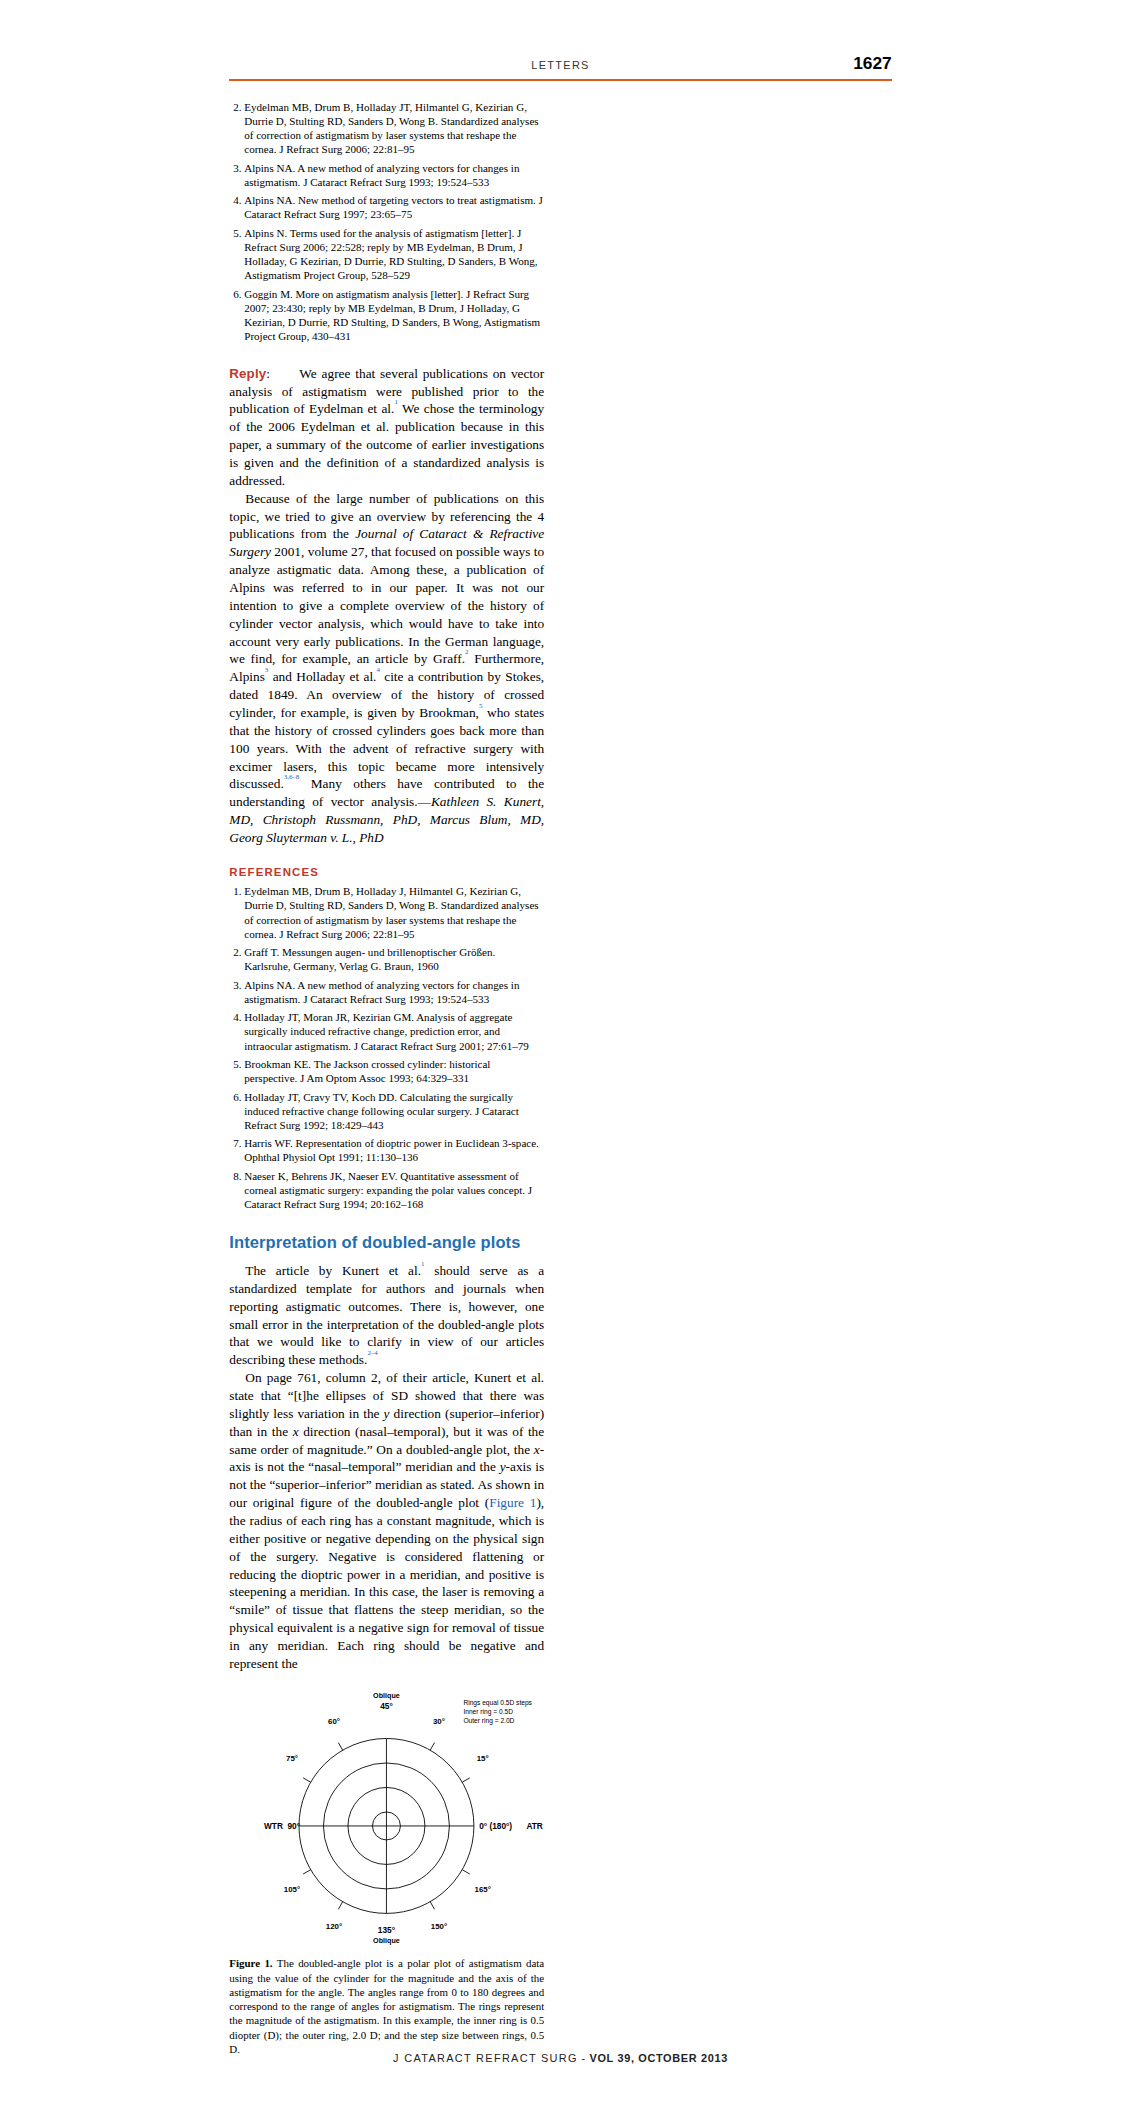Letters
1627
Eydelman MB, Drum B, Holladay JT, Hilmantel G, Kezirian G, Durrie D, Stulting RD, Sanders D, Wong B. Standardized analyses of correction of astigmatism by laser systems that reshape the cornea. J Refract Surg 2006; 22:81–95
Alpins NA. A new method of analyzing vectors for changes in astigmatism. J Cataract Refract Surg 1993; 19:524–533
Alpins NA. New method of targeting vectors to treat astigmatism. J Cataract Refract Surg 1997; 23:65–75
Alpins N. Terms used for the analysis of astigmatism [letter]. J Refract Surg 2006; 22:528; reply by MB Eydelman, B Drum, J Holladay, G Kezirian, D Durrie, RD Stulting, D Sanders, B Wong, Astigmatism Project Group, 528–529
Goggin M. More on astigmatism analysis [letter]. J Refract Surg 2007; 23:430; reply by MB Eydelman, B Drum, J Holladay, G Kezirian, D Durrie, RD Stulting, D Sanders, B Wong, Astigmatism Project Group, 430–431
Reply: We agree that several publications on vector analysis of astigmatism were published prior to the publication of Eydelman et al.1 We chose the terminology of the 2006 Eydelman et al. publication because in this paper, a summary of the outcome of earlier investigations is given and the definition of a standardized analysis is addressed.
Because of the large number of publications on this topic, we tried to give an overview by referencing the 4 publications from the Journal of Cataract & Refractive Surgery 2001, volume 27, that focused on possible ways to analyze astigmatic data. Among these, a publication of Alpins was referred to in our paper. It was not our intention to give a complete overview of the history of cylinder vector analysis, which would have to take into account very early publications. In the German language, we find, for example, an article by Graff.2 Furthermore, Alpins3 and Holladay et al.4 cite a contribution by Stokes, dated 1849. An overview of the history of crossed cylinder, for example, is given by Brookman,5 who states that the history of crossed cylinders goes back more than 100 years. With the advent of refractive surgery with excimer lasers, this topic became more intensively discussed.3,6–8 Many others have contributed to the understanding of vector analysis.—Kathleen S. Kunert, MD, Christoph Russmann, PhD, Marcus Blum, MD, Georg Sluyterman v. L., PhD
REFERENCES
Eydelman MB, Drum B, Holladay J, Hilmantel G, Kezirian G, Durrie D, Stulting RD, Sanders D, Wong B. Standardized analyses of correction of astigmatism by laser systems that reshape the cornea. J Refract Surg 2006; 22:81–95
Graff T. Messungen augen- und brillenoptischer Größen. Karlsruhe, Germany, Verlag G. Braun, 1960
Alpins NA. A new method of analyzing vectors for changes in astigmatism. J Cataract Refract Surg 1993; 19:524–533
Holladay JT, Moran JR, Kezirian GM. Analysis of aggregate surgically induced refractive change, prediction error, and intraocular astigmatism. J Cataract Refract Surg 2001; 27:61–79
Brookman KE. The Jackson crossed cylinder: historical perspective. J Am Optom Assoc 1993; 64:329–331
Holladay JT, Cravy TV, Koch DD. Calculating the surgically induced refractive change following ocular surgery. J Cataract Refract Surg 1992; 18:429–443
Harris WF. Representation of dioptric power in Euclidean 3-space. Ophthal Physiol Opt 1991; 11:130–136
Naeser K, Behrens JK, Naeser EV. Quantitative assessment of corneal astigmatic surgery: expanding the polar values concept. J Cataract Refract Surg 1994; 20:162–168
Interpretation of doubled-angle plots
The article by Kunert et al.1 should serve as a standardized template for authors and journals when reporting astigmatic outcomes. There is, however, one small error in the interpretation of the doubled-angle plots that we would like to clarify in view of our articles describing these methods.2–4
On page 761, column 2, of their article, Kunert et al. state that “[t]he ellipses of SD showed that there was slightly less variation in the y direction (superior–inferior) than in the x direction (nasal–temporal), but it was of the same order of magnitude.” On a doubled-angle plot, the x-axis is not the “nasal–temporal” meridian and the y-axis is not the “superior–inferior” meridian as stated. As shown in our original figure of the doubled-angle plot (Figure 1), the radius of each ring has a constant magnitude, which is either positive or negative depending on the physical sign of the surgery. Negative is considered flattening or reducing the dioptric power in a meridian, and positive is steepening a meridian. In this case, the laser is removing a “smile” of tissue that flattens the steep meridian, so the physical equivalent is a negative sign for removal of tissue in any meridian. Each ring should be negative and represent the
Oblique 45° Rings equal 0.5D steps Inner ring = 0.5D Outer ring = 2.0D 60° 30° 75° 15° 105° 165° 120° 150° WTR 90° 0° (180°) ATR 135° Oblique
Figure 1. The doubled-angle plot is a polar plot of astigmatism data using the value of the cylinder for the magnitude and the axis of the astigmatism for the angle. The angles range from 0 to 180 degrees and correspond to the range of angles for astigmatism. The rings represent the magnitude of the astigmatism. In this example, the inner ring is 0.5 diopter (D); the outer ring, 2.0 D; and the step size between rings, 0.5 D.
J CATARACT REFRACT SURG - VOL 39, OCTOBER 2013